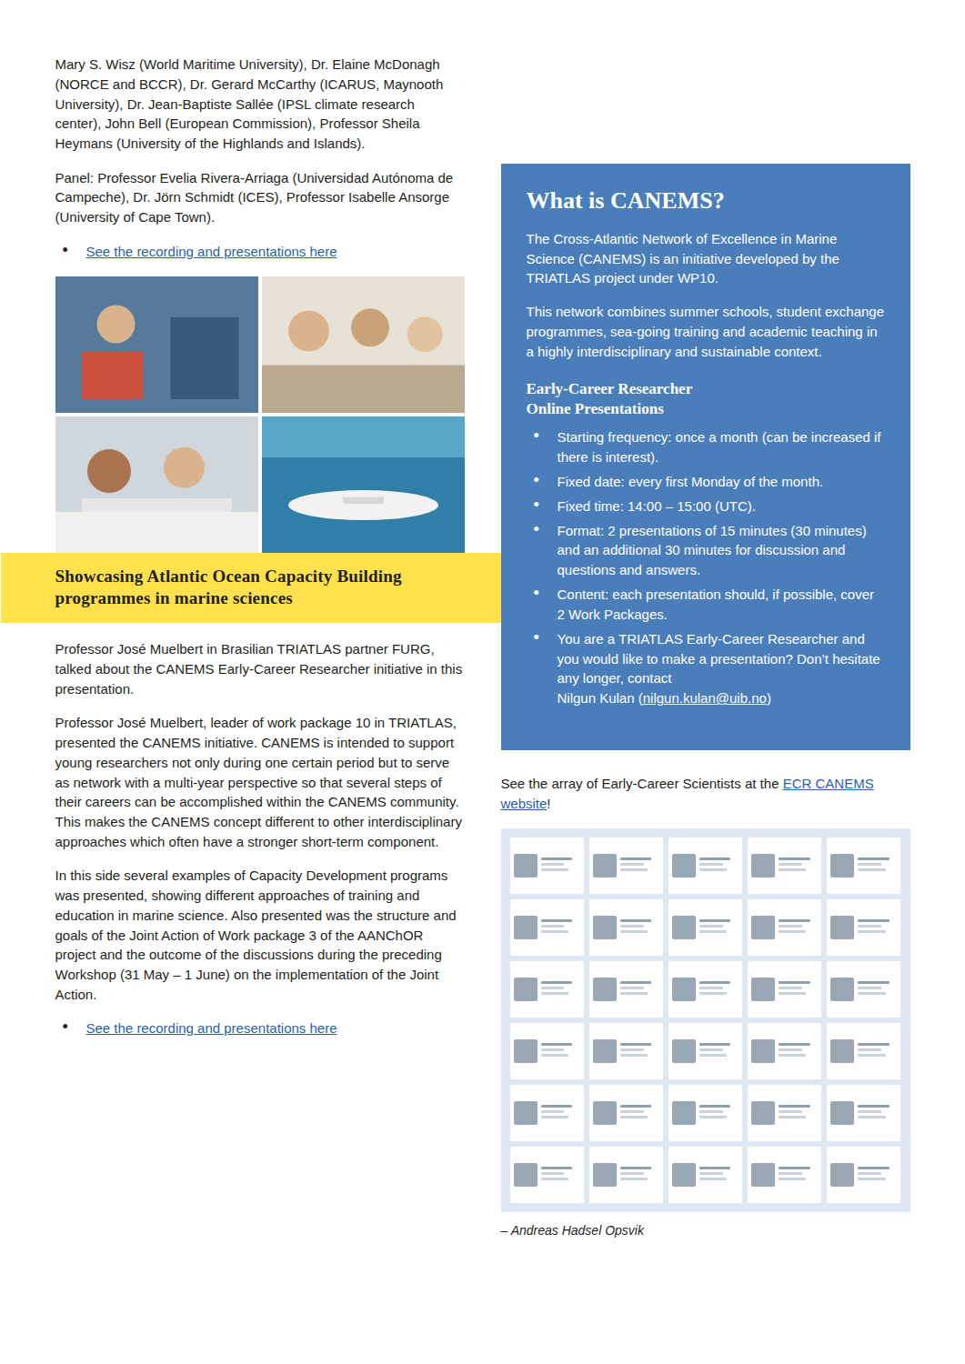Mary S. Wisz (World Maritime University), Dr. Elaine McDonagh (NORCE and BCCR), Dr. Gerard McCarthy (ICARUS, Maynooth University), Dr. Jean-Baptiste Sallée (IPSL climate research center), John Bell (European Commission), Professor Sheila Heymans (University of the Highlands and Islands).
Panel: Professor Evelia Rivera-Arriaga (Universidad Autónoma de Campeche), Dr. Jörn Schmidt (ICES), Professor Isabelle Ansorge (University of Cape Town).
See the recording and presentations here
Showcasing Atlantic Ocean Capacity Building programmes in marine sciences
Professor José Muelbert in Brasilian TRIATLAS partner FURG, talked about the CANEMS Early-Career Researcher initiative in this presentation.
Professor José Muelbert, leader of work package 10 in TRIATLAS, presented the CANEMS initiative. CANEMS is intended to support young researchers not only during one certain period but to serve as network with a multi-year perspective so that several steps of their careers can be accomplished within the CANEMS community. This makes the CANEMS concept different to other interdisciplinary approaches which often have a stronger short-term component.
In this side several examples of Capacity Development programs was presented, showing different approaches of training and education in marine science. Also presented was the structure and goals of the Joint Action of Work package 3 of the AANChOR project and the outcome of the discussions during the preceding Workshop (31 May – 1 June) on the implementation of the Joint Action.
See the recording and presentations here
What is CANEMS?
The Cross-Atlantic Network of Excellence in Marine Science (CANEMS) is an initiative developed by the TRIATLAS project under WP10.
This network combines summer schools, student exchange programmes, sea-going training and academic teaching in a highly interdisciplinary and sustainable context.
Early-Career Researcher
Online Presentations
Starting frequency: once a month (can be increased if there is interest).
Fixed date: every first Monday of the month.
Fixed time: 14:00 – 15:00 (UTC).
Format: 2 presentations of 15 minutes (30 minutes) and an additional 30 minutes for discussion and questions and answers.
Content: each presentation should, if possible, cover 2 Work Packages.
You are a TRIATLAS Early-Career Researcher and you would like to make a presentation? Don’t hesitate any longer, contact
Nilgun Kulan (nilgun.kulan@uib.no)
See the array of Early-Career Scientists at the ECR CANEMS website!
– Andreas Hadsel Opsvik